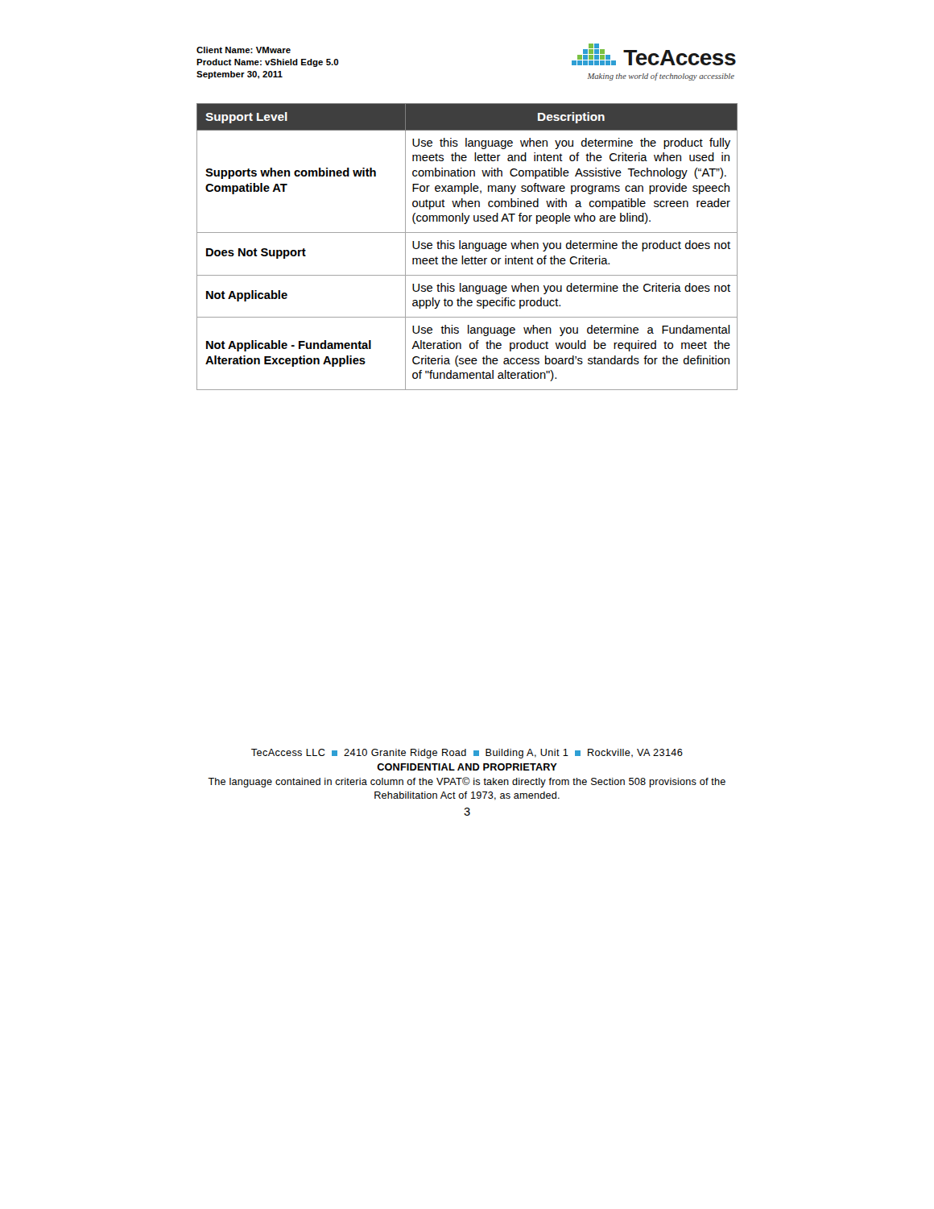Client Name: VMware
Product Name: vShield Edge 5.0
September 30, 2011
Tec Access
Making the world of technology accessible
| Support Level | Description |
| --- | --- |
| Supports when combined with Compatible AT | Use this language when you determine the product fully meets the letter and intent of the Criteria when used in combination with Compatible Assistive Technology (“AT”). For example, many software programs can provide speech output when combined with a compatible screen reader (commonly used AT for people who are blind). |
| Does Not Support | Use this language when you determine the product does not meet the letter or intent of the Criteria. |
| Not Applicable | Use this language when you determine the Criteria does not apply to the specific product. |
| Not Applicable - Fundamental Alteration Exception Applies | Use this language when you determine a Fundamental Alteration of the product would be required to meet the Criteria (see the access board’s standards for the definition of "fundamental alteration"). |
TecAccess LLC 2410 Granite Ridge Road Building A, Unit 1 Rockville, VA 23146
CONFIDENTIAL AND PROPRIETARY
The language contained in criteria column of the VPAT© is taken directly from the Section 508 provisions of the Rehabilitation Act of 1973, as amended.
3